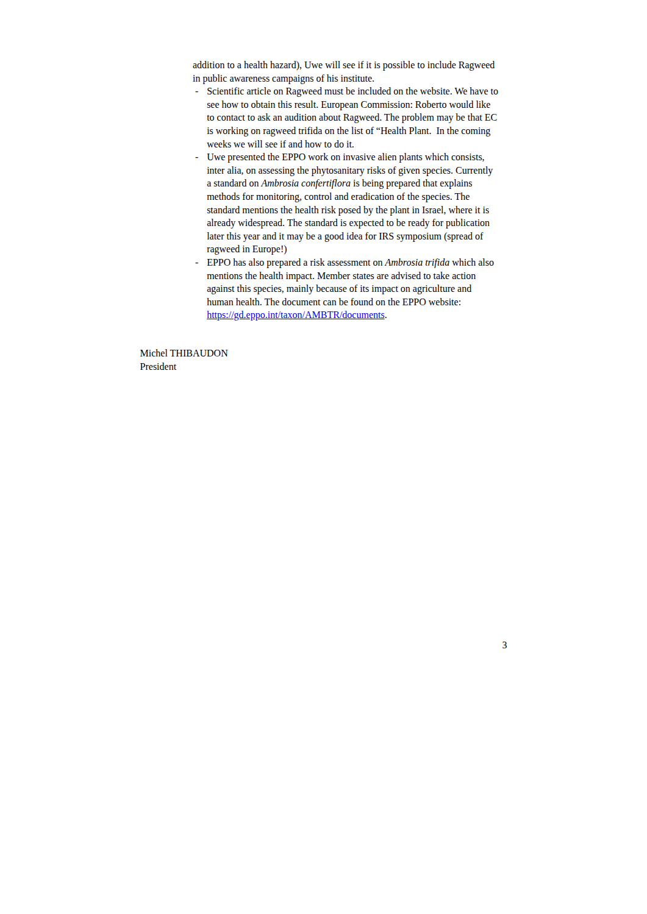addition to a health hazard), Uwe will see if it is possible to include Ragweed in public awareness campaigns of his institute.
Scientific article on Ragweed must be included on the website. We have to see how to obtain this result. European Commission: Roberto would like to contact to ask an audition about Ragweed. The problem may be that EC is working on ragweed trifida on the list of “Health Plant. In the coming weeks we will see if and how to do it.
Uwe presented the EPPO work on invasive alien plants which consists, inter alia, on assessing the phytosanitary risks of given species. Currently a standard on Ambrosia confertiflora is being prepared that explains methods for monitoring, control and eradication of the species. The standard mentions the health risk posed by the plant in Israel, where it is already widespread. The standard is expected to be ready for publication later this year and it may be a good idea for IRS symposium (spread of ragweed in Europe!)
EPPO has also prepared a risk assessment on Ambrosia trifida which also mentions the health impact. Member states are advised to take action against this species, mainly because of its impact on agriculture and human health. The document can be found on the EPPO website: https://gd.eppo.int/taxon/AMBTR/documents.
Michel THIBAUDON
President
3